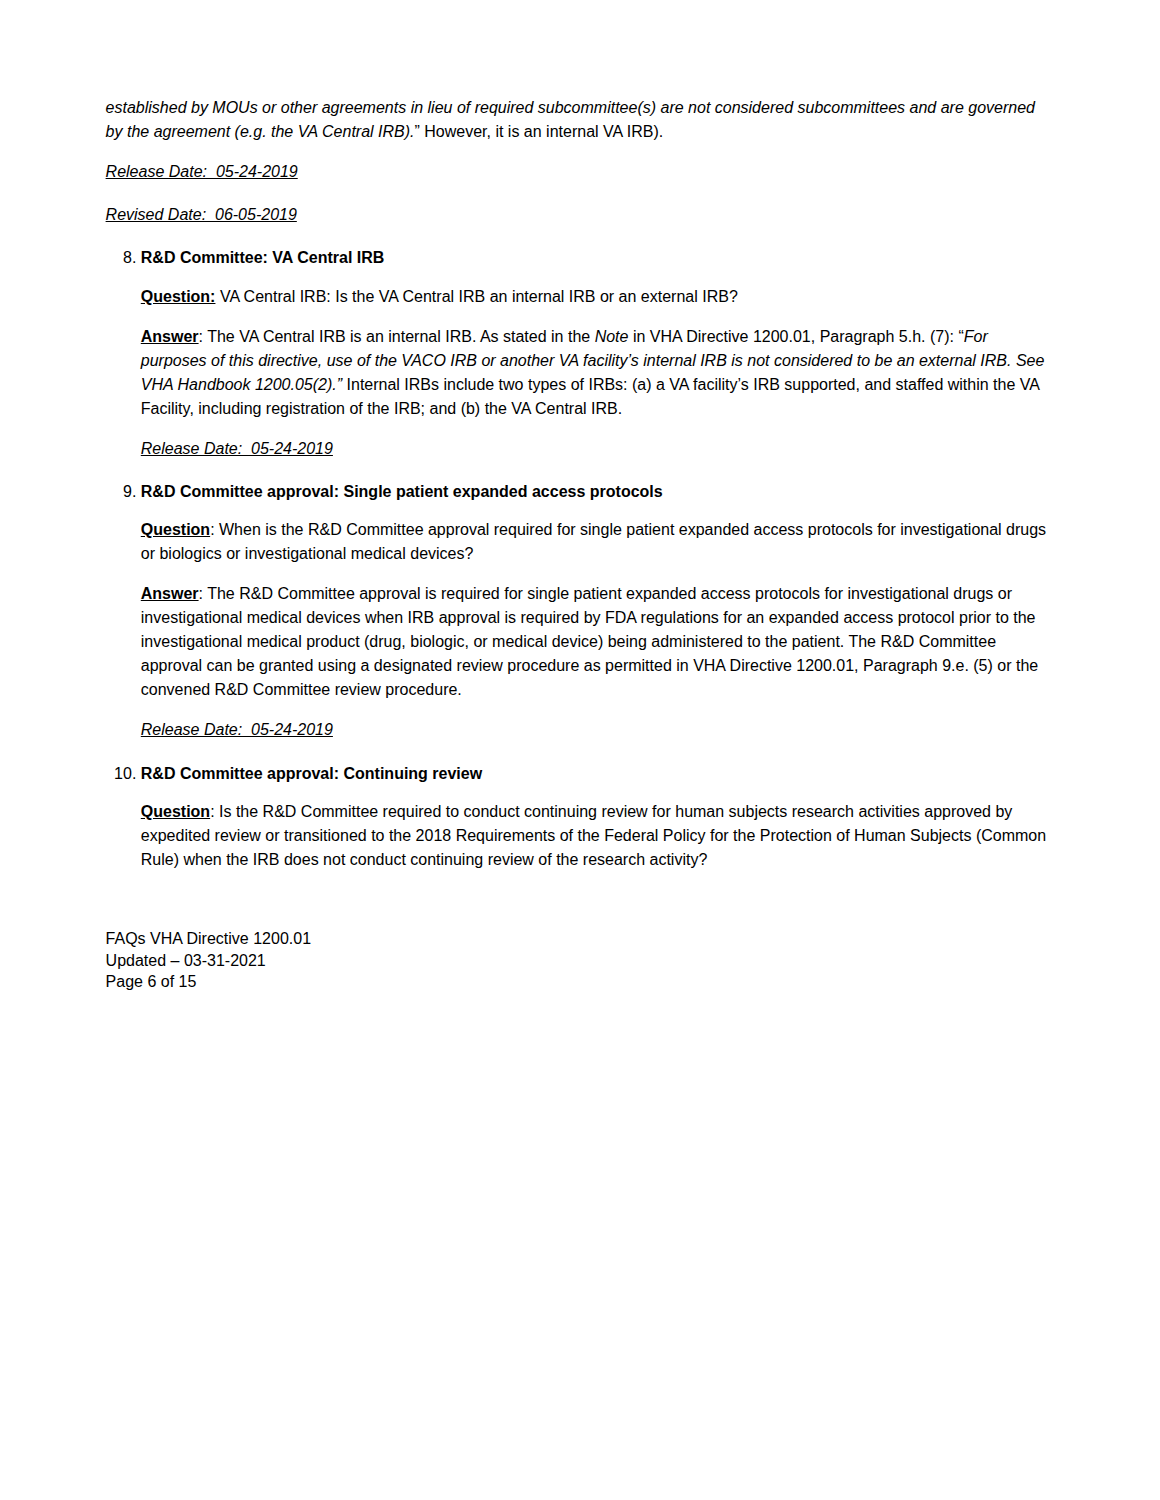established by MOUs or other agreements in lieu of required subcommittee(s) are not considered subcommittees and are governed by the agreement (e.g. the VA Central IRB).” However, it is an internal VA IRB).
Release Date: 05-24-2019
Revised Date: 06-05-2019
R&D Committee: VA Central IRB
Question: VA Central IRB: Is the VA Central IRB an internal IRB or an external IRB?
Answer: The VA Central IRB is an internal IRB. As stated in the Note in VHA Directive 1200.01, Paragraph 5.h. (7): “For purposes of this directive, use of the VACO IRB or another VA facility’s internal IRB is not considered to be an external IRB. See VHA Handbook 1200.05(2).” Internal IRBs include two types of IRBs: (a) a VA facility’s IRB supported, and staffed within the VA Facility, including registration of the IRB; and (b) the VA Central IRB.
Release Date: 05-24-2019
R&D Committee approval: Single patient expanded access protocols
Question: When is the R&D Committee approval required for single patient expanded access protocols for investigational drugs or biologics or investigational medical devices?
Answer: The R&D Committee approval is required for single patient expanded access protocols for investigational drugs or investigational medical devices when IRB approval is required by FDA regulations for an expanded access protocol prior to the investigational medical product (drug, biologic, or medical device) being administered to the patient. The R&D Committee approval can be granted using a designated review procedure as permitted in VHA Directive 1200.01, Paragraph 9.e. (5) or the convened R&D Committee review procedure.
Release Date: 05-24-2019
R&D Committee approval: Continuing review
Question: Is the R&D Committee required to conduct continuing review for human subjects research activities approved by expedited review or transitioned to the 2018 Requirements of the Federal Policy for the Protection of Human Subjects (Common Rule) when the IRB does not conduct continuing review of the research activity?
FAQs VHA Directive 1200.01
Updated – 03-31-2021
Page 6 of 15